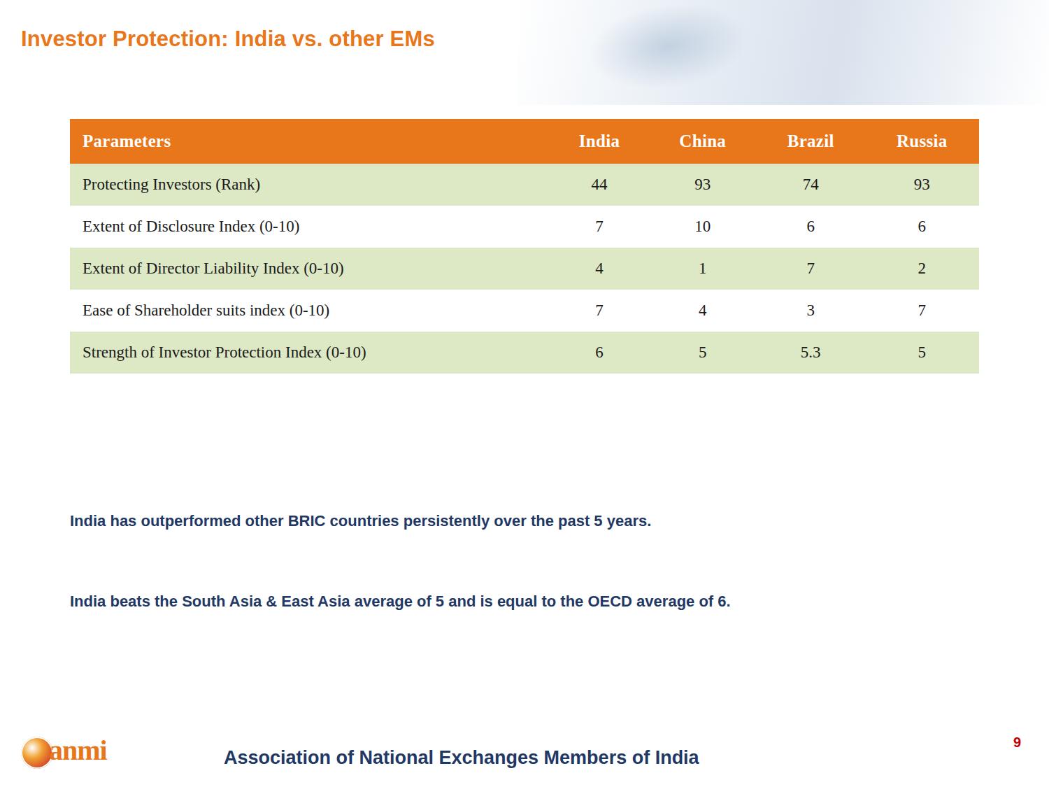Investor Protection: India vs. other EMs
| Parameters | India | China | Brazil | Russia |
| --- | --- | --- | --- | --- |
| Protecting Investors (Rank) | 44 | 93 | 74 | 93 |
| Extent of Disclosure Index (0-10) | 7 | 10 | 6 | 6 |
| Extent of Director Liability Index (0-10) | 4 | 1 | 7 | 2 |
| Ease of Shareholder suits index (0-10) | 7 | 4 | 3 | 7 |
| Strength of Investor Protection Index (0-10) | 6 | 5 | 5.3 | 5 |
India has outperformed other BRIC countries persistently over the past 5 years.
India beats the South Asia & East Asia average of 5 and is equal to the OECD average of 6.
anmi
Association of National Exchanges Members of India
9